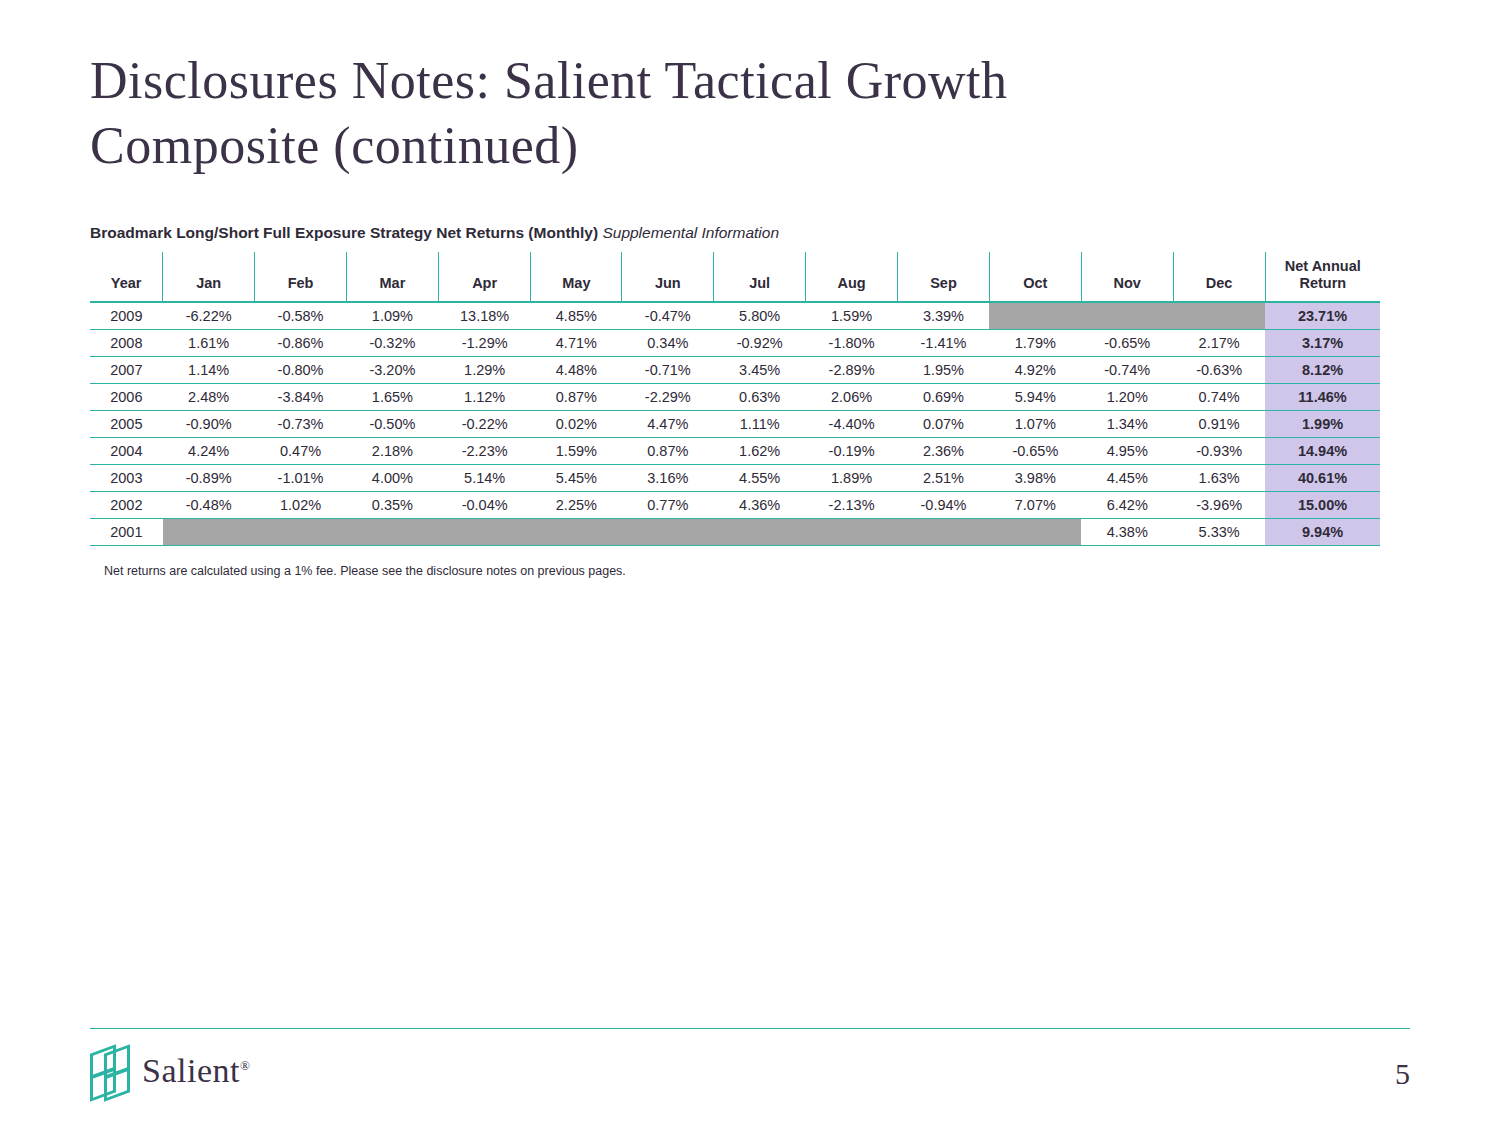Disclosures Notes: Salient Tactical Growth
Composite (continued)
Broadmark Long/Short Full Exposure Strategy Net Returns (Monthly) Supplemental Information
| Year | Jan | Feb | Mar | Apr | May | Jun | Jul | Aug | Sep | Oct | Nov | Dec | Net Annual Return |
| --- | --- | --- | --- | --- | --- | --- | --- | --- | --- | --- | --- | --- | --- |
| 2009 | -6.22% | -0.58% | 1.09% | 13.18% | 4.85% | -0.47% | 5.80% | 1.59% | 3.39% | | 23.71% |
| 2008 | 1.61% | -0.86% | -0.32% | -1.29% | 4.71% | 0.34% | -0.92% | -1.80% | -1.41% | 1.79% | -0.65% | 2.17% | 3.17% |
| 2007 | 1.14% | -0.80% | -3.20% | 1.29% | 4.48% | -0.71% | 3.45% | -2.89% | 1.95% | 4.92% | -0.74% | -0.63% | 8.12% |
| 2006 | 2.48% | -3.84% | 1.65% | 1.12% | 0.87% | -2.29% | 0.63% | 2.06% | 0.69% | 5.94% | 1.20% | 0.74% | 11.46% |
| 2005 | -0.90% | -0.73% | -0.50% | -0.22% | 0.02% | 4.47% | 1.11% | -4.40% | 0.07% | 1.07% | 1.34% | 0.91% | 1.99% |
| 2004 | 4.24% | 0.47% | 2.18% | -2.23% | 1.59% | 0.87% | 1.62% | -0.19% | 2.36% | -0.65% | 4.95% | -0.93% | 14.94% |
| 2003 | -0.89% | -1.01% | 4.00% | 5.14% | 5.45% | 3.16% | 4.55% | 1.89% | 2.51% | 3.98% | 4.45% | 1.63% | 40.61% |
| 2002 | -0.48% | 1.02% | 0.35% | -0.04% | 2.25% | 0.77% | 4.36% | -2.13% | -0.94% | 7.07% | 6.42% | -3.96% | 15.00% |
| 2001 | | 4.38% | 5.33% | 9.94% |
Net returns are calculated using a 1% fee. Please see the disclosure notes on previous pages.
Salient®
5